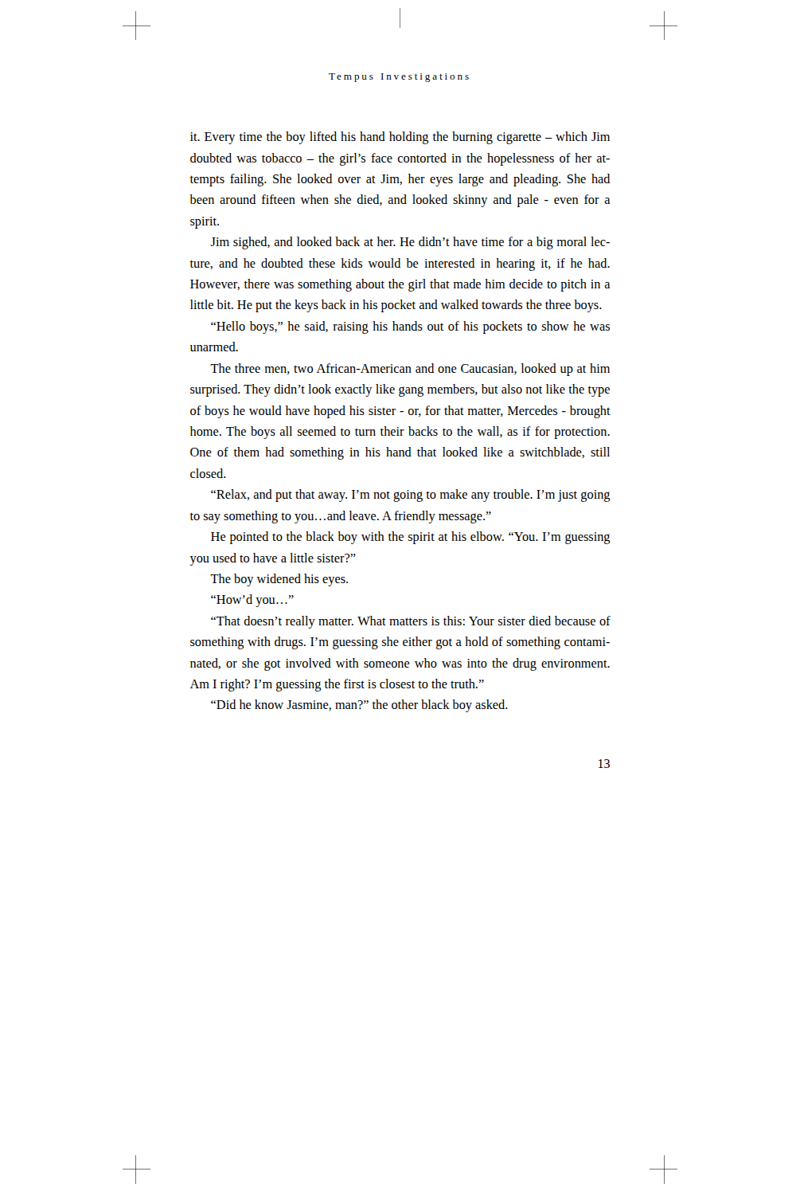Tempus Investigations
it. Every time the boy lifted his hand holding the burning cigarette – which Jim doubted was tobacco – the girl’s face contorted in the hopelessness of her attempts failing. She looked over at Jim, her eyes large and pleading. She had been around fifteen when she died, and looked skinny and pale - even for a spirit.
Jim sighed, and looked back at her. He didn’t have time for a big moral lecture, and he doubted these kids would be interested in hearing it, if he had. However, there was something about the girl that made him decide to pitch in a little bit. He put the keys back in his pocket and walked towards the three boys.
“Hello boys,” he said, raising his hands out of his pockets to show he was unarmed.
The three men, two African-American and one Caucasian, looked up at him surprised. They didn’t look exactly like gang members, but also not like the type of boys he would have hoped his sister - or, for that matter, Mercedes - brought home. The boys all seemed to turn their backs to the wall, as if for protection. One of them had something in his hand that looked like a switchblade, still closed.
“Relax, and put that away. I’m not going to make any trouble. I’m just going to say something to you…and leave. A friendly message.”
He pointed to the black boy with the spirit at his elbow. “You. I’m guessing you used to have a little sister?”
The boy widened his eyes.
“How’d you…”
“That doesn’t really matter. What matters is this: Your sister died because of something with drugs. I’m guessing she either got a hold of something contaminated, or she got involved with someone who was into the drug environment. Am I right? I’m guessing the first is closest to the truth.”
“Did he know Jasmine, man?” the other black boy asked.
13